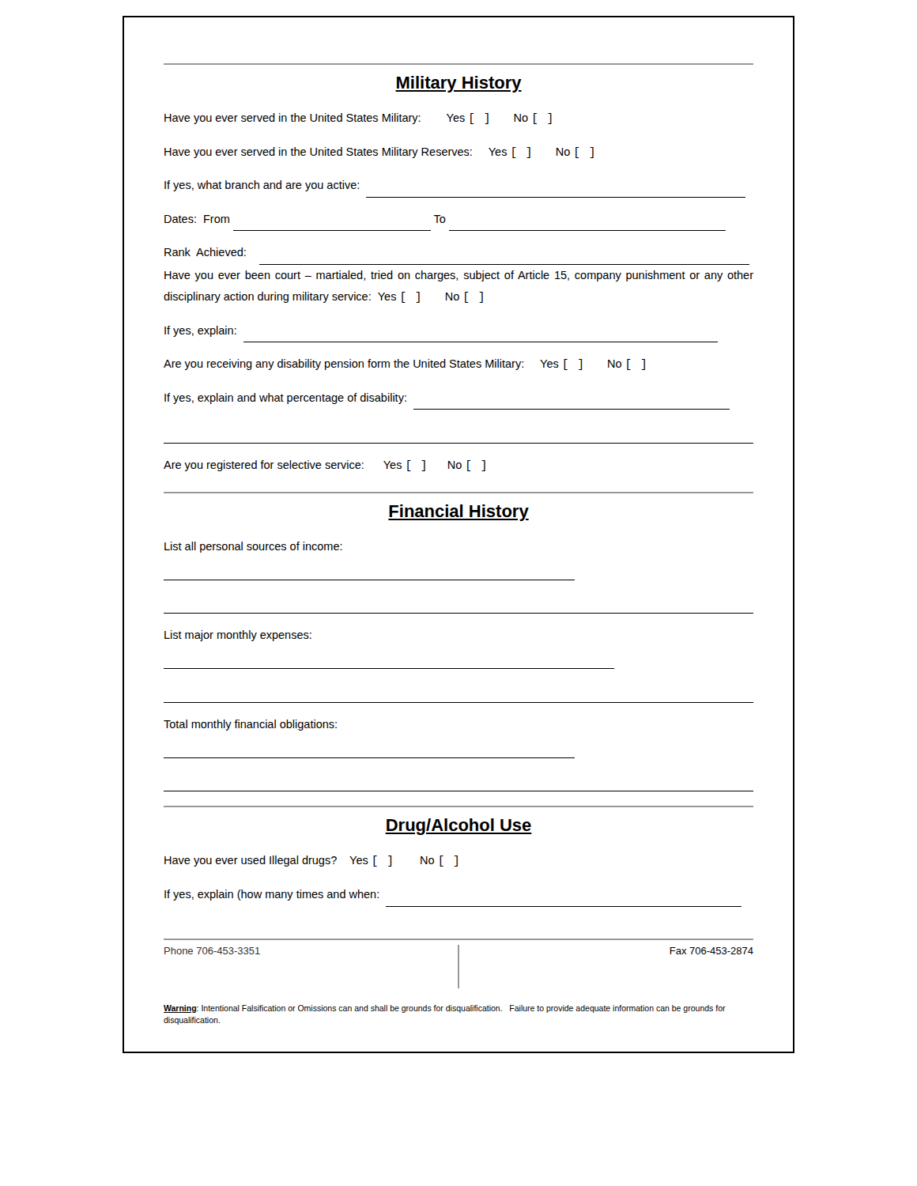Military History
Have you ever served in the United States Military: Yes [ ] No [ ]
Have you ever served in the United States Military Reserves: Yes [ ] No [ ]
If yes, what branch and are you active:
Dates: From To
Rank Achieved:
Have you ever been court – martialed, tried on charges, subject of Article 15, company punishment or any other disciplinary action during military service: Yes [ ] No [ ]
If yes, explain:
Are you receiving any disability pension form the United States Military: Yes [ ] No [ ]
If yes, explain and what percentage of disability:
Are you registered for selective service: Yes [ ] No [ ]
Financial History
List all personal sources of income:
List major monthly expenses:
Total monthly financial obligations:
Drug/Alcohol Use
Have you ever used Illegal drugs? Yes [ ] No [ ]
If yes, explain (how many times and when:
| Phone 706-453-3351 | Fax 706-453-2874 |
Warning: Intentional Falsification or Omissions can and shall be grounds for disqualification. Failure to provide adequate information can be grounds for disqualification.